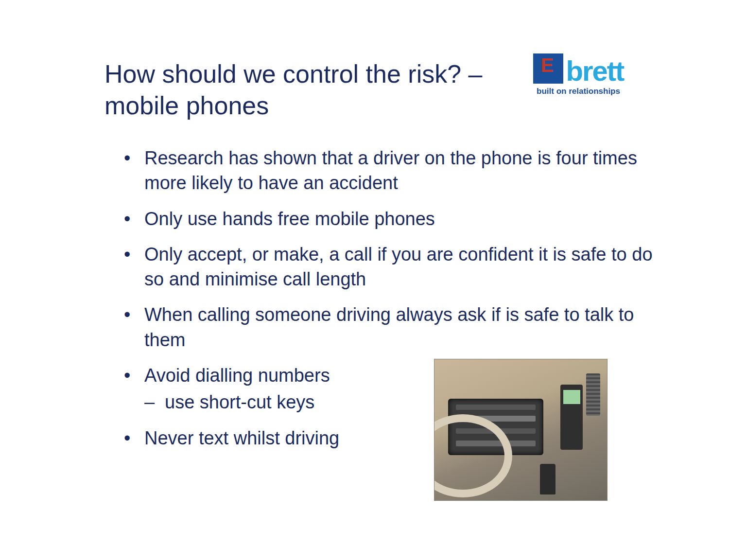How should we control the risk? – mobile phones
brett
built on relationships
Research has shown that a driver on the phone is four times more likely to have an accident
Only use hands free mobile phones
Only accept, or make, a call if you are confident it is safe to do so and minimise call length
When calling someone driving always ask if is safe to talk to them
Avoid dialling numbers
use short-cut keys
Never text whilst driving